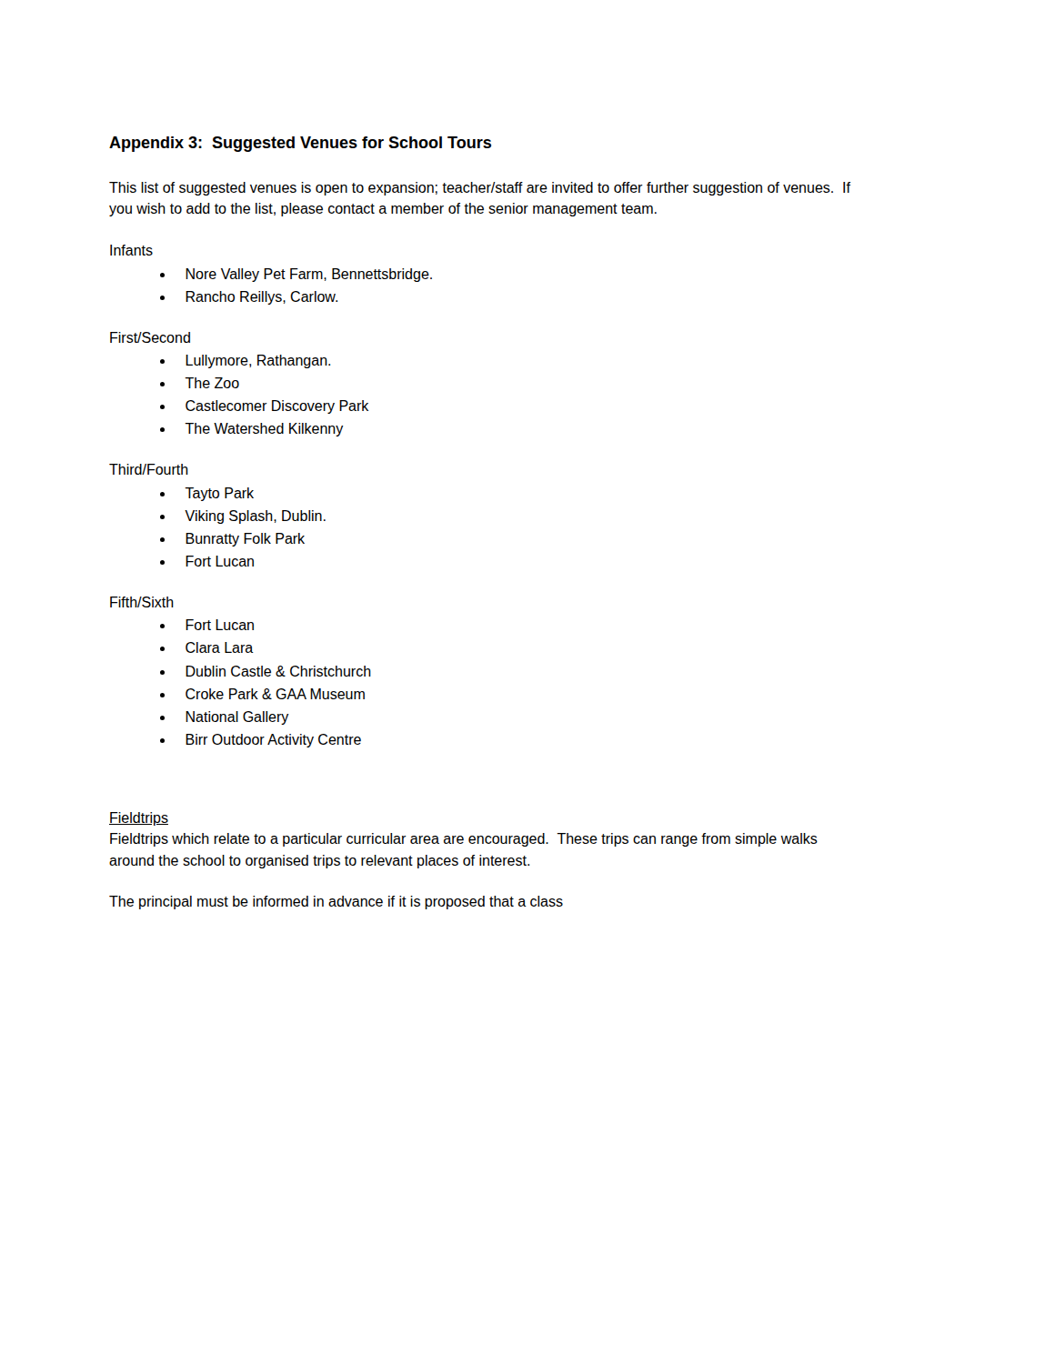Appendix 3: Suggested Venues for School Tours
This list of suggested venues is open to expansion; teacher/staff are invited to offer further suggestion of venues. If you wish to add to the list, please contact a member of the senior management team.
Infants
Nore Valley Pet Farm, Bennettsbridge.
Rancho Reillys, Carlow.
First/Second
Lullymore, Rathangan.
The Zoo
Castlecomer Discovery Park
The Watershed Kilkenny
Third/Fourth
Tayto Park
Viking Splash, Dublin.
Bunratty Folk Park
Fort Lucan
Fifth/Sixth
Fort Lucan
Clara Lara
Dublin Castle & Christchurch
Croke Park & GAA Museum
National Gallery
Birr Outdoor Activity Centre
Fieldtrips
Fieldtrips which relate to a particular curricular area are encouraged. These trips can range from simple walks around the school to organised trips to relevant places of interest.
The principal must be informed in advance if it is proposed that a class